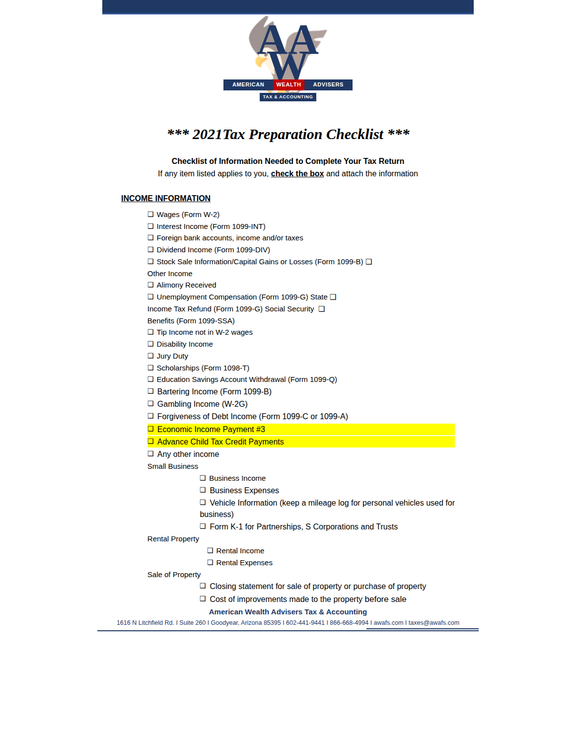🦅
AA W
AMERICAN
WEALTH
ADVISERS
TAX & ACCOUNTING
*** 2021Tax Preparation Checklist ***
Checklist of Information Needed to Complete Your Tax Return
If any item listed applies to you, check the box and attach the information
INCOME INFORMATION
Wages (Form W-2)
Interest Income (Form 1099-INT)
Foreign bank accounts, income and/or taxes
Dividend Income (Form 1099-DIV)
Stock Sale Information/Capital Gains or Losses (Form 1099-B) ❑
Other Income
Alimony Received
Unemployment Compensation (Form 1099-G) State ❑
Income Tax Refund (Form 1099-G) Social Security ❑
Benefits (Form 1099-SSA)
Tip Income not in W-2 wages
Disability Income
Jury Duty
Scholarships (Form 1098-T)
Education Savings Account Withdrawal (Form 1099-Q)
Bartering Income (Form 1099-B)
Gambling Income (W-2G)
Forgiveness of Debt Income (Form 1099-C or 1099-A)
Economic Income Payment #3
Advance Child Tax Credit Payments
Any other income
Small Business
Business Income
Business Expenses
Vehicle Information (keep a mileage log for personal vehicles used for business)
Form K-1 for Partnerships, S Corporations and Trusts
Rental Property
Rental Income
Rental Expenses
Sale of Property
Closing statement for sale of property or purchase of property
Cost of improvements made to the property before sale
American Wealth Advisers Tax & Accounting
1616 N Litchfield Rd. I Suite 260 I Goodyear, Arizona 85395 I 602-441-9441 I 866-668-4994 I awafs.com I taxes@awafs.com